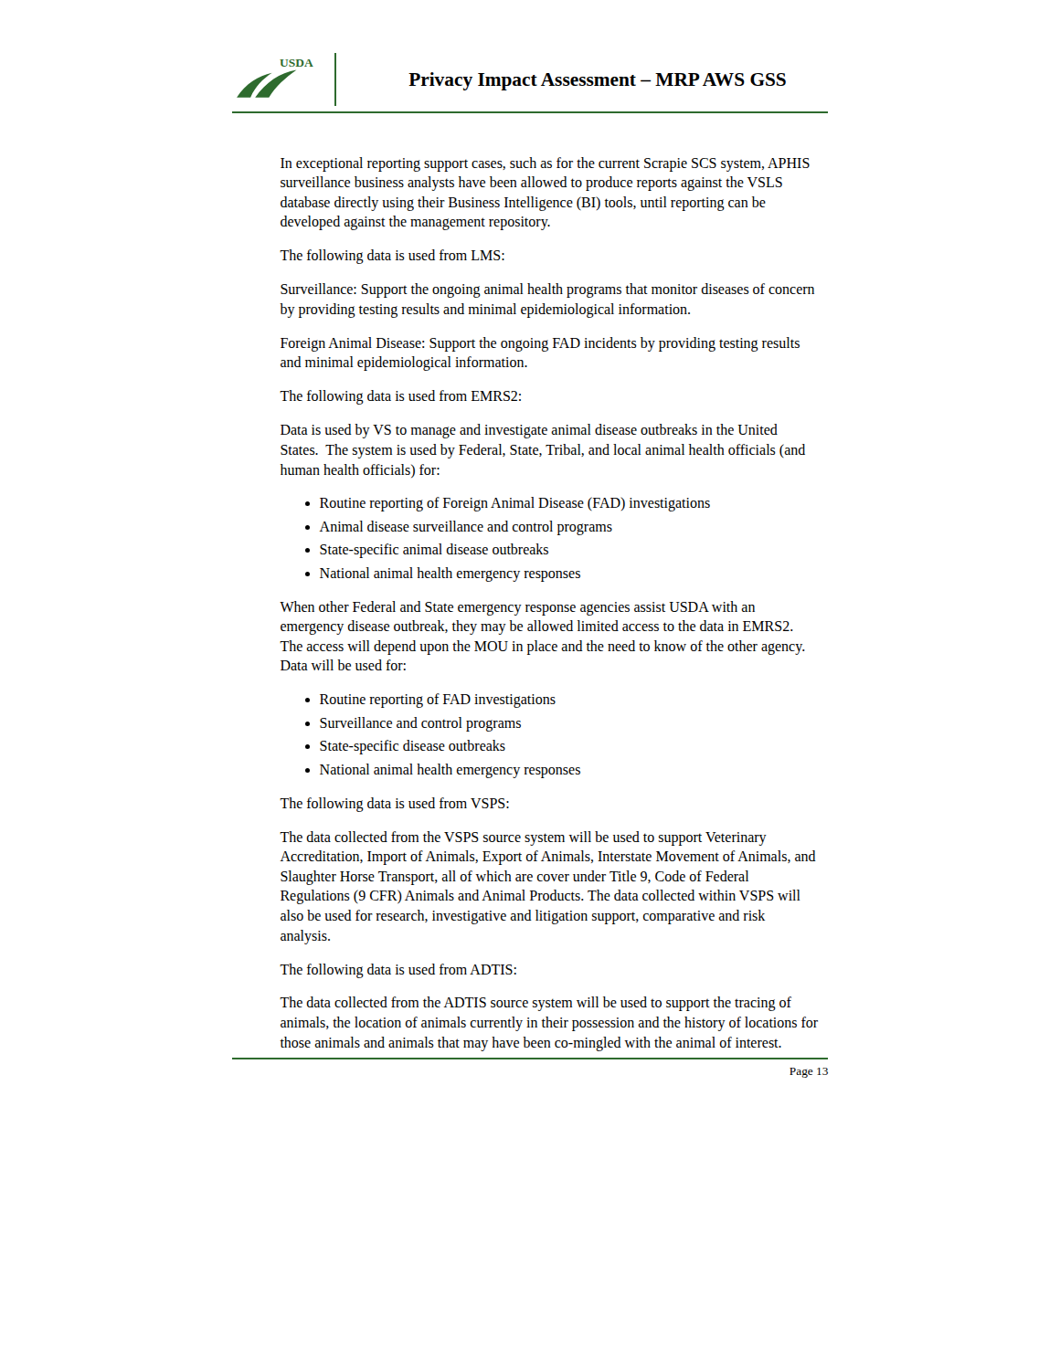USDA
Privacy Impact Assessment – MRP AWS GSS
In exceptional reporting support cases, such as for the current Scrapie SCS system, APHIS surveillance business analysts have been allowed to produce reports against the VSLS database directly using their Business Intelligence (BI) tools, until reporting can be developed against the management repository.
The following data is used from LMS:
Surveillance: Support the ongoing animal health programs that monitor diseases of concern by providing testing results and minimal epidemiological information.
Foreign Animal Disease: Support the ongoing FAD incidents by providing testing results and minimal epidemiological information.
The following data is used from EMRS2:
Data is used by VS to manage and investigate animal disease outbreaks in the United States. The system is used by Federal, State, Tribal, and local animal health officials (and human health officials) for:
Routine reporting of Foreign Animal Disease (FAD) investigations
Animal disease surveillance and control programs
State-specific animal disease outbreaks
National animal health emergency responses
When other Federal and State emergency response agencies assist USDA with an emergency disease outbreak, they may be allowed limited access to the data in EMRS2. The access will depend upon the MOU in place and the need to know of the other agency. Data will be used for:
Routine reporting of FAD investigations
Surveillance and control programs
State-specific disease outbreaks
National animal health emergency responses
The following data is used from VSPS:
The data collected from the VSPS source system will be used to support Veterinary Accreditation, Import of Animals, Export of Animals, Interstate Movement of Animals, and Slaughter Horse Transport, all of which are cover under Title 9, Code of Federal Regulations (9 CFR) Animals and Animal Products. The data collected within VSPS will also be used for research, investigative and litigation support, comparative and risk analysis.
The following data is used from ADTIS:
The data collected from the ADTIS source system will be used to support the tracing of animals, the location of animals currently in their possession and the history of locations for those animals and animals that may have been co-mingled with the animal of interest.
Page 13